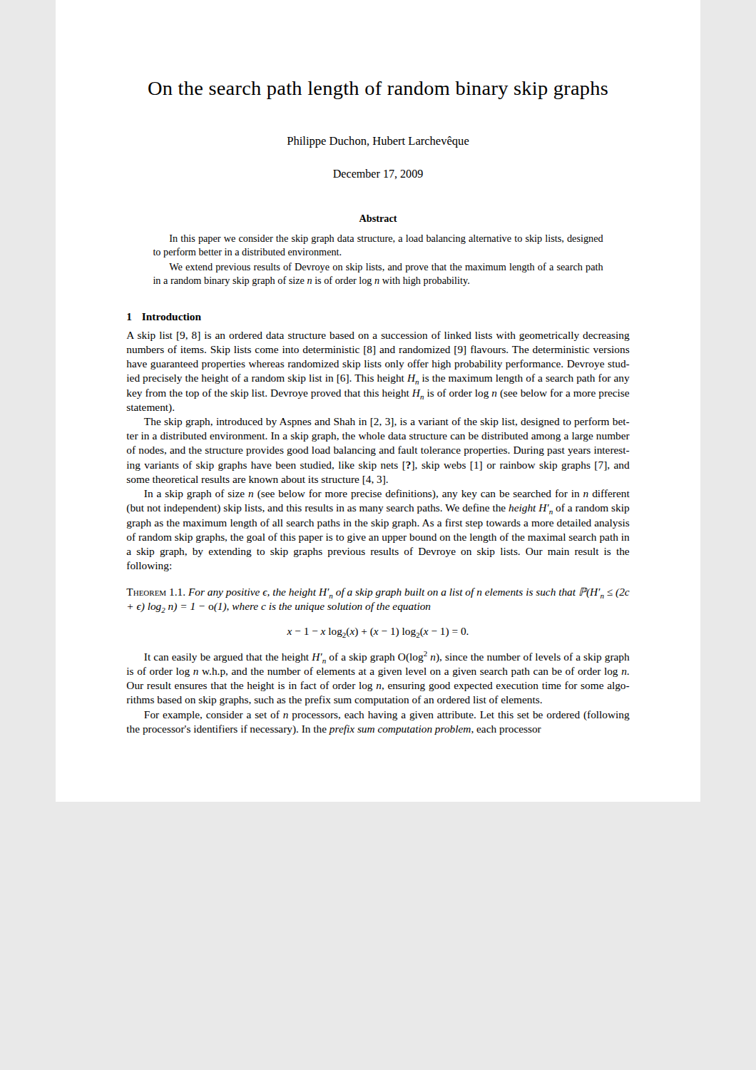On the search path length of random binary skip graphs
Philippe Duchon, Hubert Larchevêque
December 17, 2009
Abstract
In this paper we consider the skip graph data structure, a load balancing alternative to skip lists, designed to perform better in a distributed environment.
We extend previous results of Devroye on skip lists, and prove that the maximum length of a search path in a random binary skip graph of size n is of order log n with high probability.
1 Introduction
A skip list [9, 8] is an ordered data structure based on a succession of linked lists with geometrically decreasing numbers of items. Skip lists come into deterministic [8] and randomized [9] flavours. The deterministic versions have guaranteed properties whereas randomized skip lists only offer high probability performance. Devroye studied precisely the height of a random skip list in [6]. This height Hn is the maximum length of a search path for any key from the top of the skip list. Devroye proved that this height Hn is of order log n (see below for a more precise statement).
The skip graph, introduced by Aspnes and Shah in [2, 3], is a variant of the skip list, designed to perform better in a distributed environment. In a skip graph, the whole data structure can be distributed among a large number of nodes, and the structure provides good load balancing and fault tolerance properties. During past years interesting variants of skip graphs have been studied, like skip nets [?], skip webs [1] or rainbow skip graphs [7], and some theoretical results are known about its structure [4, 3].
In a skip graph of size n (see below for more precise definitions), any key can be searched for in n different (but not independent) skip lists, and this results in as many search paths. We define the height H′n of a random skip graph as the maximum length of all search paths in the skip graph. As a first step towards a more detailed analysis of random skip graphs, the goal of this paper is to give an upper bound on the length of the maximal search path in a skip graph, by extending to skip graphs previous results of Devroye on skip lists. Our main result is the following:
Theorem 1.1. For any positive ϵ, the height H′n of a skip graph built on a list of n elements is such that ℙ(H′n ≤ (2c + ϵ) log2 n) = 1 − o(1), where c is the unique solution of the equation
x − 1 − x log2(x) + (x − 1) log2(x − 1) = 0.
It can easily be argued that the height H′n of a skip graph O(log2 n), since the number of levels of a skip graph is of order log n w.h.p, and the number of elements at a given level on a given search path can be of order log n. Our result ensures that the height is in fact of order log n, ensuring good expected execution time for some algorithms based on skip graphs, such as the prefix sum computation of an ordered list of elements.
For example, consider a set of n processors, each having a given attribute. Let this set be ordered (following the processor's identifiers if necessary). In the prefix sum computation problem, each processor